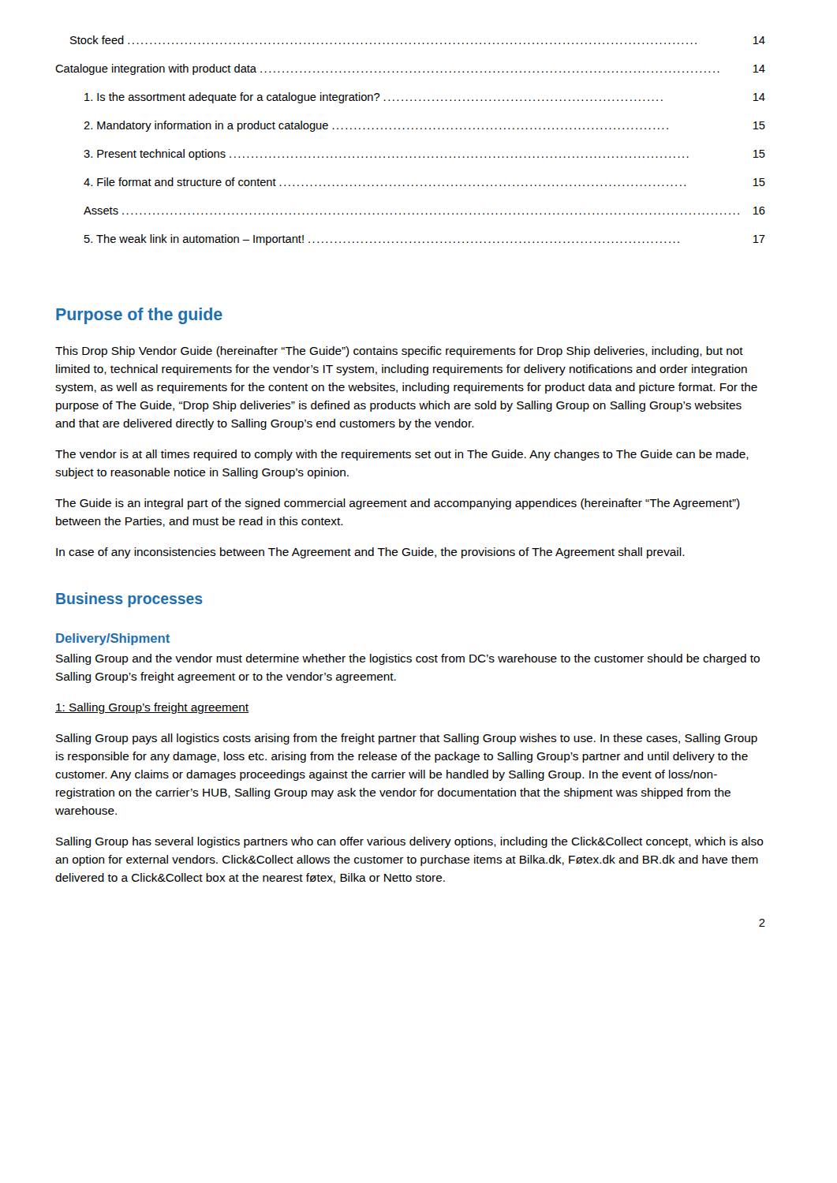Stock feed .................................................................................................................................. 14
Catalogue integration with product data ......................................................................................................... 14
1. Is the assortment adequate for a catalogue integration? ................................................................ 14
2. Mandatory information in a product catalogue ............................................................................. 15
3. Present technical options ......................................................................................................... 15
4. File format and structure of content ............................................................................................. 15
Assets ............................................................................................................................................. 16
5. The weak link in automation – Important! ..................................................................................... 17
Purpose of the guide
This Drop Ship Vendor Guide (hereinafter “The Guide”) contains specific requirements for Drop Ship deliveries, including, but not limited to, technical requirements for the vendor’s IT system, including requirements for delivery notifications and order integration system, as well as requirements for the content on the websites, including requirements for product data and picture format. For the purpose of The Guide, “Drop Ship deliveries” is defined as products which are sold by Salling Group on Salling Group’s websites and that are delivered directly to Salling Group’s end customers by the vendor.
The vendor is at all times required to comply with the requirements set out in The Guide. Any changes to The Guide can be made, subject to reasonable notice in Salling Group’s opinion.
The Guide is an integral part of the signed commercial agreement and accompanying appendices (hereinafter “The Agreement”) between the Parties, and must be read in this context.
In case of any inconsistencies between The Agreement and The Guide, the provisions of The Agreement shall prevail.
Business processes
Delivery/Shipment
Salling Group and the vendor must determine whether the logistics cost from DC’s warehouse to the customer should be charged to Salling Group’s freight agreement or to the vendor’s agreement.
1: Salling Group’s freight agreement
Salling Group pays all logistics costs arising from the freight partner that Salling Group wishes to use. In these cases, Salling Group is responsible for any damage, loss etc. arising from the release of the package to Salling Group’s partner and until delivery to the customer. Any claims or damages proceedings against the carrier will be handled by Salling Group. In the event of loss/non-registration on the carrier’s HUB, Salling Group may ask the vendor for documentation that the shipment was shipped from the warehouse.
Salling Group has several logistics partners who can offer various delivery options, including the Click&Collect concept, which is also an option for external vendors. Click&Collect allows the customer to purchase items at Bilka.dk, Føtex.dk and BR.dk and have them delivered to a Click&Collect box at the nearest føtex, Bilka or Netto store.
2